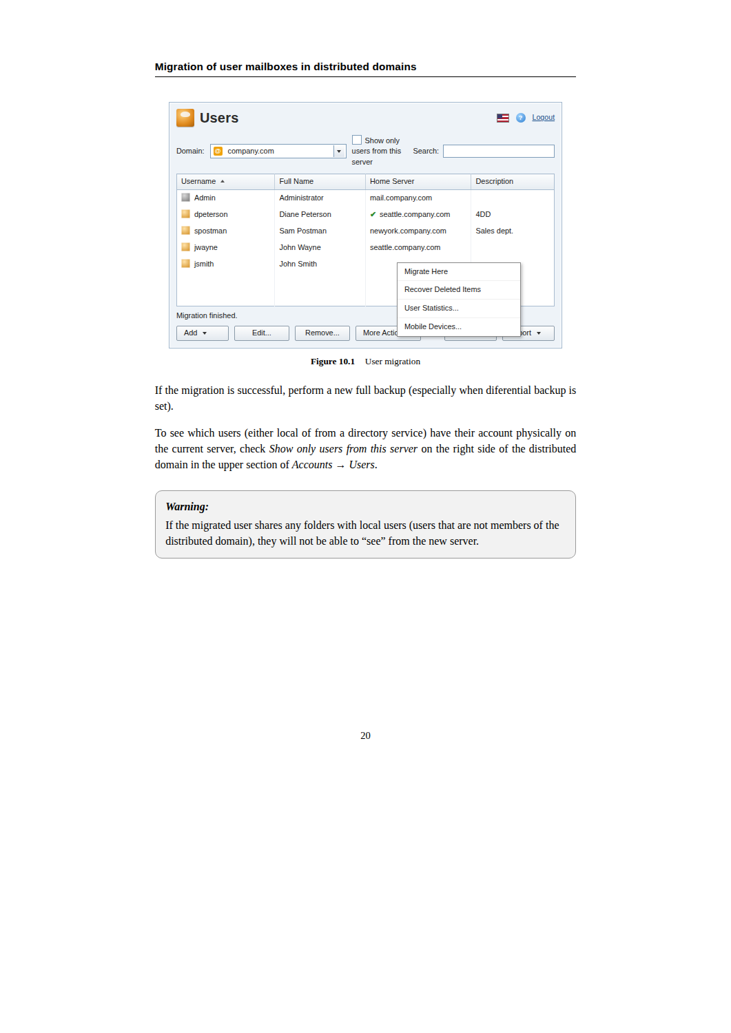Migration of user mailboxes in distributed domains
Users
?
Logout
Domain: @ company.com Show only users from this server Search:
| Username | Full Name | Home Server | Description |
| --- | --- | --- | --- |
| Admin | Administrator | mail.company.com | |
| dpeterson | Diane Peterson | ✔ seattle.company.com | 4DD |
| spostman | Sam Postman | newyork.company.com | Sales dept. |
| jwayne | John Wayne | seattle.company.com | |
| jsmith | John Smith | | |
Migrate Here
Recover Deleted Items
User Statistics...
Mobile Devices...
Migration finished.
Add Edit... Remove... More Actions Status Import
Figure 10.1 User migration
If the migration is successful, perform a new full backup (especially when diferential backup is set).
To see which users (either local of from a directory service) have their account physically on the current server, check Show only users from this server on the right side of the distributed domain in the upper section of Accounts → Users.
Warning:
If the migrated user shares any folders with local users (users that are not members of the distributed domain), they will not be able to “see” from the new server.
20